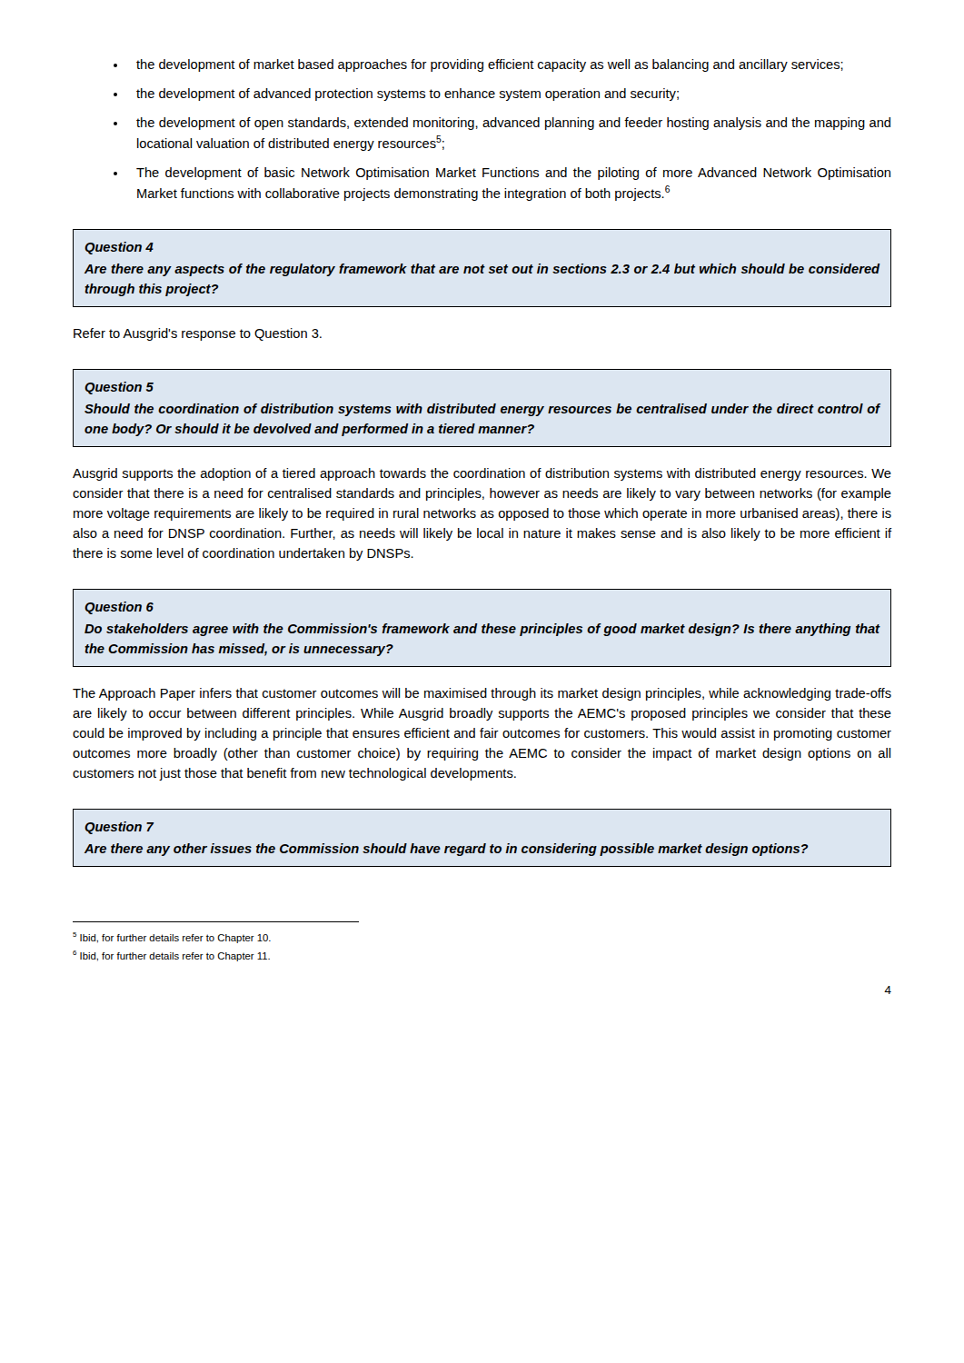the development of market based approaches for providing efficient capacity as well as balancing and ancillary services;
the development of advanced protection systems to enhance system operation and security;
the development of open standards, extended monitoring, advanced planning and feeder hosting analysis and the mapping and locational valuation of distributed energy resources5;
The development of basic Network Optimisation Market Functions and the piloting of more Advanced Network Optimisation Market functions with collaborative projects demonstrating the integration of both projects.6
Question 4
Are there any aspects of the regulatory framework that are not set out in sections 2.3 or 2.4 but which should be considered through this project?
Refer to Ausgrid's response to Question 3.
Question 5
Should the coordination of distribution systems with distributed energy resources be centralised under the direct control of one body? Or should it be devolved and performed in a tiered manner?
Ausgrid supports the adoption of a tiered approach towards the coordination of distribution systems with distributed energy resources. We consider that there is a need for centralised standards and principles, however as needs are likely to vary between networks (for example more voltage requirements are likely to be required in rural networks as opposed to those which operate in more urbanised areas), there is also a need for DNSP coordination. Further, as needs will likely be local in nature it makes sense and is also likely to be more efficient if there is some level of coordination undertaken by DNSPs.
Question 6
Do stakeholders agree with the Commission's framework and these principles of good market design? Is there anything that the Commission has missed, or is unnecessary?
The Approach Paper infers that customer outcomes will be maximised through its market design principles, while acknowledging trade-offs are likely to occur between different principles. While Ausgrid broadly supports the AEMC's proposed principles we consider that these could be improved by including a principle that ensures efficient and fair outcomes for customers. This would assist in promoting customer outcomes more broadly (other than customer choice) by requiring the AEMC to consider the impact of market design options on all customers not just those that benefit from new technological developments.
Question 7
Are there any other issues the Commission should have regard to in considering possible market design options?
5 Ibid, for further details refer to Chapter 10.
6 Ibid, for further details refer to Chapter 11.
4